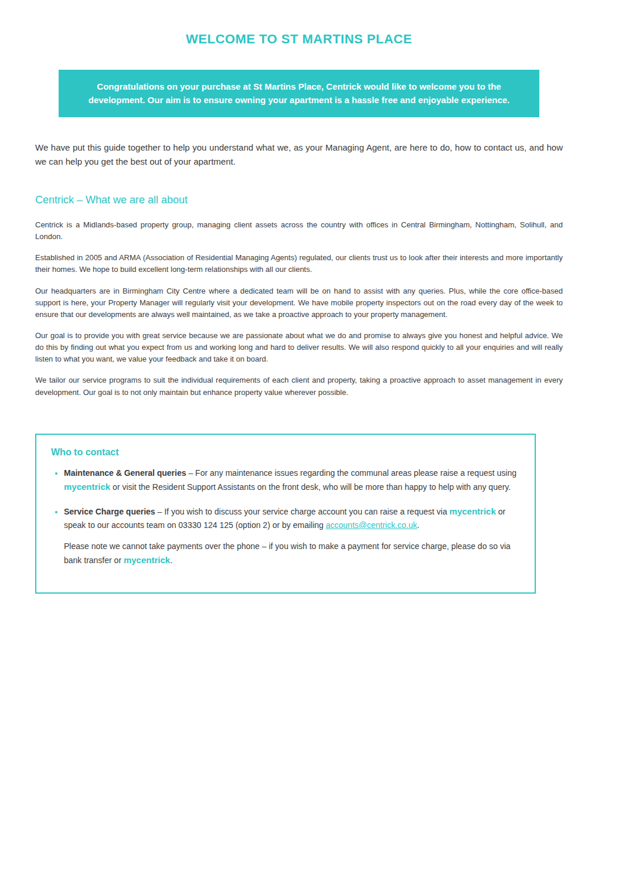WELCOME TO ST MARTINS PLACE
Congratulations on your purchase at St Martins Place, Centrick would like to welcome you to the development. Our aim is to ensure owning your apartment is a hassle free and enjoyable experience.
We have put this guide together to help you understand what we, as your Managing Agent, are here to do, how to contact us, and how we can help you get the best out of your apartment.
Centrick – What we are all about
Centrick is a Midlands-based property group, managing client assets across the country with offices in Central Birmingham, Nottingham, Solihull, and London.
Established in 2005 and ARMA (Association of Residential Managing Agents) regulated, our clients trust us to look after their interests and more importantly their homes. We hope to build excellent long-term relationships with all our clients.
Our headquarters are in Birmingham City Centre where a dedicated team will be on hand to assist with any queries. Plus, while the core office-based support is here, your Property Manager will regularly visit your development. We have mobile property inspectors out on the road every day of the week to ensure that our developments are always well maintained, as we take a proactive approach to your property management.
Our goal is to provide you with great service because we are passionate about what we do and promise to always give you honest and helpful advice. We do this by finding out what you expect from us and working long and hard to deliver results. We will also respond quickly to all your enquiries and will really listen to what you want, we value your feedback and take it on board.
We tailor our service programs to suit the individual requirements of each client and property, taking a proactive approach to asset management in every development. Our goal is to not only maintain but enhance property value wherever possible.
Who to contact
Maintenance & General queries – For any maintenance issues regarding the communal areas please raise a request using mycentrick or visit the Resident Support Assistants on the front desk, who will be more than happy to help with any query.
Service Charge queries – If you wish to discuss your service charge account you can raise a request via mycentrick or speak to our accounts team on 03330 124 125 (option 2) or by emailing accounts@centrick.co.uk.
Please note we cannot take payments over the phone – if you wish to make a payment for service charge, please do so via bank transfer or mycentrick.